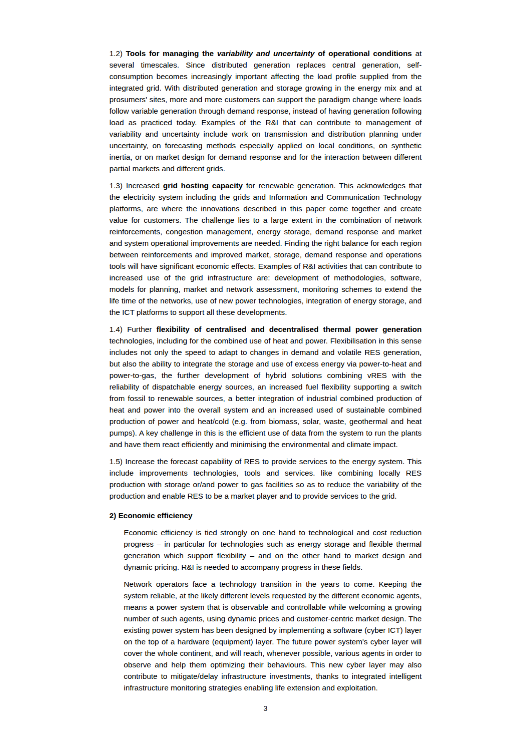1.2) Tools for managing the variability and uncertainty of operational conditions at several timescales. Since distributed generation replaces central generation, self-consumption becomes increasingly important affecting the load profile supplied from the integrated grid. With distributed generation and storage growing in the energy mix and at prosumers' sites, more and more customers can support the paradigm change where loads follow variable generation through demand response, instead of having generation following load as practiced today. Examples of the R&I that can contribute to management of variability and uncertainty include work on transmission and distribution planning under uncertainty, on forecasting methods especially applied on local conditions, on synthetic inertia, or on market design for demand response and for the interaction between different partial markets and different grids.
1.3) Increased grid hosting capacity for renewable generation. This acknowledges that the electricity system including the grids and Information and Communication Technology platforms, are where the innovations described in this paper come together and create value for customers. The challenge lies to a large extent in the combination of network reinforcements, congestion management, energy storage, demand response and market and system operational improvements are needed. Finding the right balance for each region between reinforcements and improved market, storage, demand response and operations tools will have significant economic effects. Examples of R&I activities that can contribute to increased use of the grid infrastructure are: development of methodologies, software, models for planning, market and network assessment, monitoring schemes to extend the life time of the networks, use of new power technologies, integration of energy storage, and the ICT platforms to support all these developments.
1.4) Further flexibility of centralised and decentralised thermal power generation technologies, including for the combined use of heat and power. Flexibilisation in this sense includes not only the speed to adapt to changes in demand and volatile RES generation, but also the ability to integrate the storage and use of excess energy via power-to-heat and power-to-gas, the further development of hybrid solutions combining vRES with the reliability of dispatchable energy sources, an increased fuel flexibility supporting a switch from fossil to renewable sources, a better integration of industrial combined production of heat and power into the overall system and an increased used of sustainable combined production of power and heat/cold (e.g. from biomass, solar, waste, geothermal and heat pumps). A key challenge in this is the efficient use of data from the system to run the plants and have them react efficiently and minimising the environmental and climate impact.
1.5) Increase the forecast capability of RES to provide services to the energy system. This include improvements technologies, tools and services. like combining locally RES production with storage or/and power to gas facilities so as to reduce the variability of the production and enable RES to be a market player and to provide services to the grid.
2) Economic efficiency
Economic efficiency is tied strongly on one hand to technological and cost reduction progress – in particular for technologies such as energy storage and flexible thermal generation which support flexibility – and on the other hand to market design and dynamic pricing. R&I is needed to accompany progress in these fields.
Network operators face a technology transition in the years to come. Keeping the system reliable, at the likely different levels requested by the different economic agents, means a power system that is observable and controllable while welcoming a growing number of such agents, using dynamic prices and customer-centric market design. The existing power system has been designed by implementing a software (cyber ICT) layer on the top of a hardware (equipment) layer. The future power system's cyber layer will cover the whole continent, and will reach, whenever possible, various agents in order to observe and help them optimizing their behaviours. This new cyber layer may also contribute to mitigate/delay infrastructure investments, thanks to integrated intelligent infrastructure monitoring strategies enabling life extension and exploitation.
3